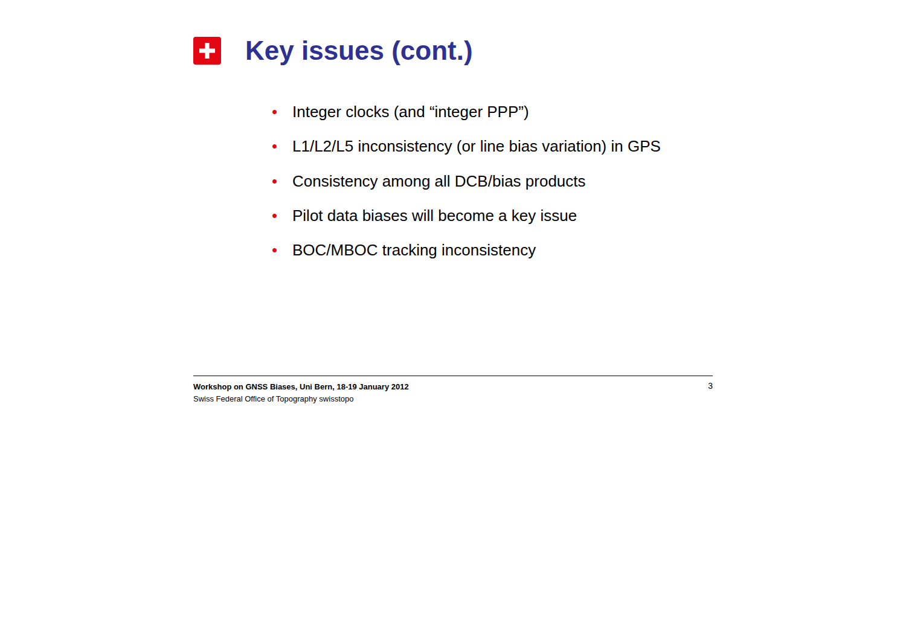Key issues (cont.)
Integer clocks (and “integer PPP”)
L1/L2/L5 inconsistency (or line bias variation) in GPS
Consistency among all DCB/bias products
Pilot data biases will become a key issue
BOC/MBOC tracking inconsistency
Workshop on GNSS Biases, Uni Bern, 18-19 January 2012
Swiss Federal Office of Topography swisstopo
3